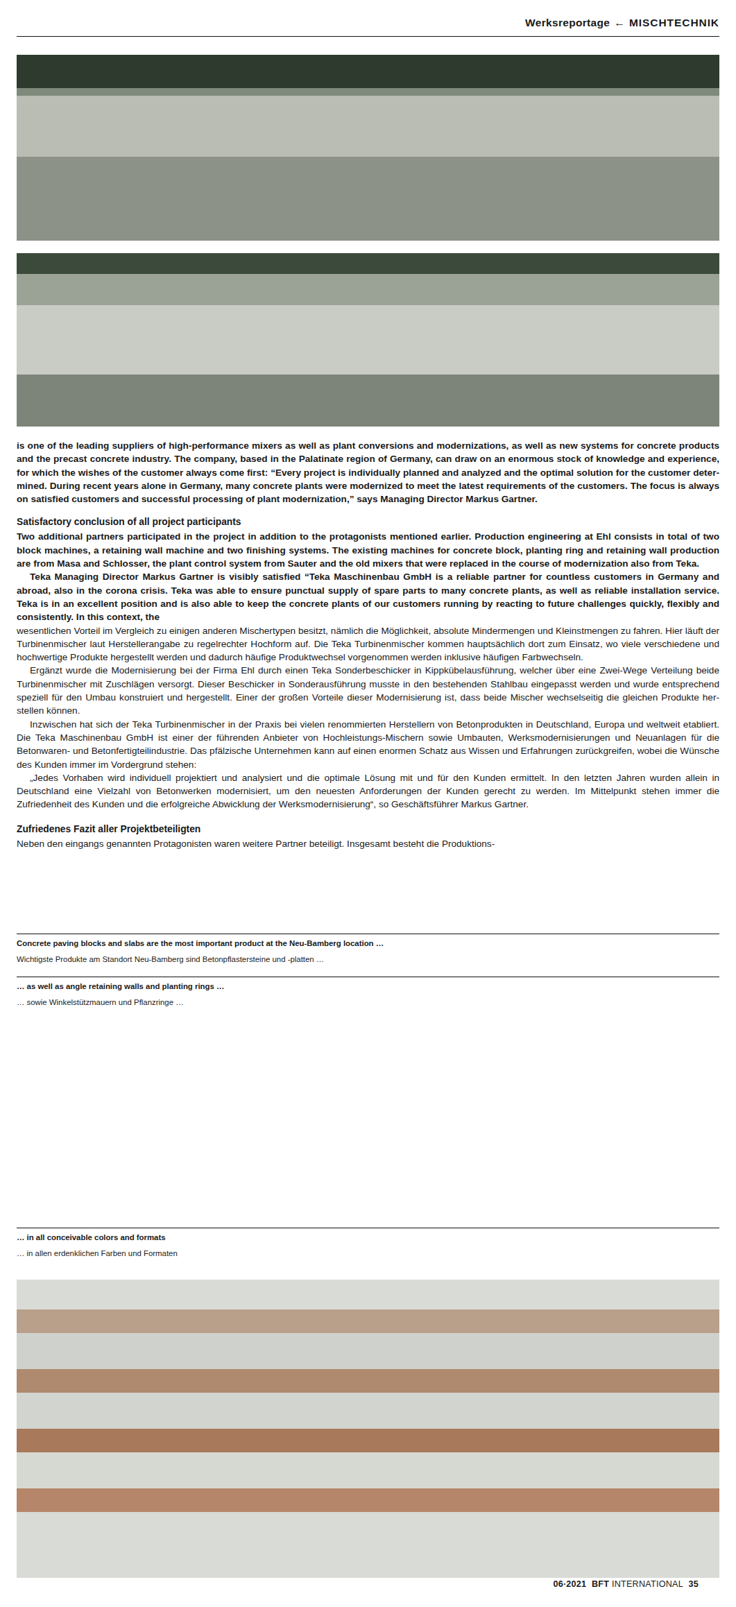Werksreportage←MISCHTECHNIK
Figure: BFT International
Figure: BFT International
is one of the leading suppliers of high-performance mixers as well as plant conversions and modernizations, as well as new systems for concrete products and the precast concrete industry. The company, based in the Palatinate region of Germany, can draw on an enormous stock of knowledge and experience, for which the wishes of the customer always come first: “Every project is individually planned and analyzed and the optimal solution for the customer determined. During recent years alone in Germany, many concrete plants were modernized to meet the latest requirements of the customers. The focus is always on satisfied customers and successful processing of plant modernization,” says Managing Director Markus Gartner.
Satisfactory conclusion of all project participants
Two additional partners participated in the project in addition to the protagonists mentioned earlier. Production engineering at Ehl consists in total of two block machines, a retaining wall machine and two finishing systems. The existing machines for concrete block, planting ring and retaining wall production are from Masa and Schlosser, the plant control system from Sauter and the old mixers that were replaced in the course of modernization also from Teka.
Teka Managing Director Markus Gartner is visibly satisfied “Teka Maschinenbau GmbH is a reliable partner for countless customers in Germany and abroad, also in the corona crisis. Teka was able to ensure punctual supply of spare parts to many concrete plants, as well as reliable installation service. Teka is in an excellent position and is also able to keep the concrete plants of our customers running by reacting to future challenges quickly, flexibly and consistently. In this context, the
wesentlichen Vorteil im Vergleich zu einigen anderen Mischertypen besitzt, nämlich die Möglichkeit, absolute Mindermengen und Kleinstmengen zu fahren. Hier läuft der Turbinenmischer laut Herstellerangabe zu regelrechter Hochform auf. Die Teka Turbinenmischer kommen hauptsächlich dort zum Einsatz, wo viele verschiedene und hochwertige Produkte hergestellt werden und dadurch häufige Produktwechsel vorgenommen werden inklusive häufigen Farbwechseln.
Ergänzt wurde die Modernisierung bei der Firma Ehl durch einen Teka Sonderbeschicker in Kippkübelausführung, welcher über eine Zwei-Wege Verteilung beide Turbinenmischer mit Zuschlägen versorgt. Dieser Beschicker in Sonderausführung musste in den bestehenden Stahlbau eingepasst werden und wurde entsprechend speziell für den Umbau konstruiert und hergestellt. Einer der großen Vorteile dieser Modernisierung ist, dass beide Mischer wechselseitig die gleichen Produkte herstellen können.
Inzwischen hat sich der Teka Turbinenmischer in der Praxis bei vielen renommierten Herstellern von Betonprodukten in Deutschland, Europa und weltweit etabliert. Die Teka Maschinenbau GmbH ist einer der führenden Anbieter von Hochleistungs-Mischern sowie Umbauten, Werksmodernisierungen und Neuanlagen für die Betonwaren- und Betonfertigteilindustrie. Das pfälzische Unternehmen kann auf einen enormen Schatz aus Wissen und Erfahrungen zurückgreifen, wobei die Wünsche des Kunden immer im Vordergrund stehen:
„Jedes Vorhaben wird individuell projektiert und analysiert und die optimale Lösung mit und für den Kunden ermittelt. In den letzten Jahren wurden allein in Deutschland eine Vielzahl von Betonwerken modernisiert, um den neuesten Anforderungen der Kunden gerecht zu werden. Im Mittelpunkt stehen immer die Zufriedenheit des Kunden und die erfolgreiche Abwicklung der Werksmodernisierung“, so Geschäftsführer Markus Gartner.
Zufriedenes Fazit aller Projektbeteiligten
Neben den eingangs genannten Protagonisten waren weitere Partner beteiligt. Insgesamt besteht die Produktions-
Concrete paving blocks and slabs are the most important product at the Neu-Bamberg location …
Wichtigste Produkte am Standort Neu-Bamberg sind Betonpflastersteine und -platten …
… as well as angle retaining walls and planting rings …
… sowie Winkelstützmauern und Pflanzringe …
… in all conceivable colors and formats
… in allen erdenklichen Farben und Formaten
Figure: BFT International
06·2021 BFT INTERNATIONAL 35